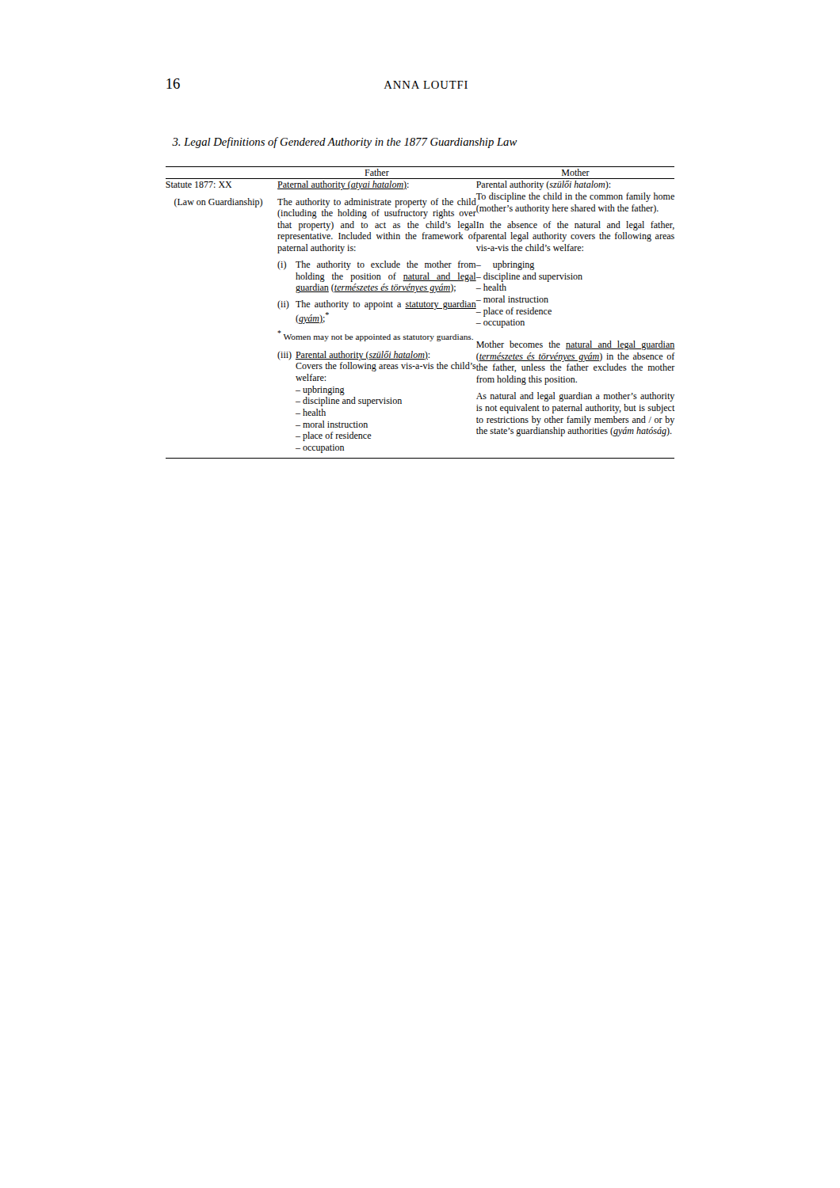16
ANNA LOUTFI
3. Legal Definitions of Gendered Authority in the 1877 Guardianship Law
| | Father | Mother |
| --- | --- | --- |
| Statute 1877: XX (Law on Guardianship) | Paternal authority ( atyai hatalom ) : The authority to administrate property of the child (including the holding of usufructory rights over that property) and to act as the child’s legal representative. Included within the framework of paternal authority is: (i) The authority to exclude the mother from holding the position of natural and legal guardian ( természetes és törvényes gyám ); (ii) The authority to appoint a statutory guardian ( gyám ) ; * * Women may not be appointed as statutory guardians. (iii) Parental authority ( szülői hatalom ) : Covers the following areas vis-a-vis the child’s welfare: upbringing discipline and supervision health moral instruction place of residence occupation | Parental authority ( szülői hatalom ): To discipline the child in the common family home (mother’s authority here shared with the father). In the absence of the natural and legal father, parental legal authority covers the following areas vis-a-vis the child’s welfare: – upbringing discipline and supervision health moral instruction place of residence occupation Mother becomes the natural and legal guardian ( természetes és törvényes gyám ) in the absence of the father, unless the father excludes the mother from holding this position. As natural and legal guardian a mother’s authority is not equivalent to paternal authority, but is subject to restrictions by other family members and / or by the state’s guardianship authorities ( gyám hatóság ). |